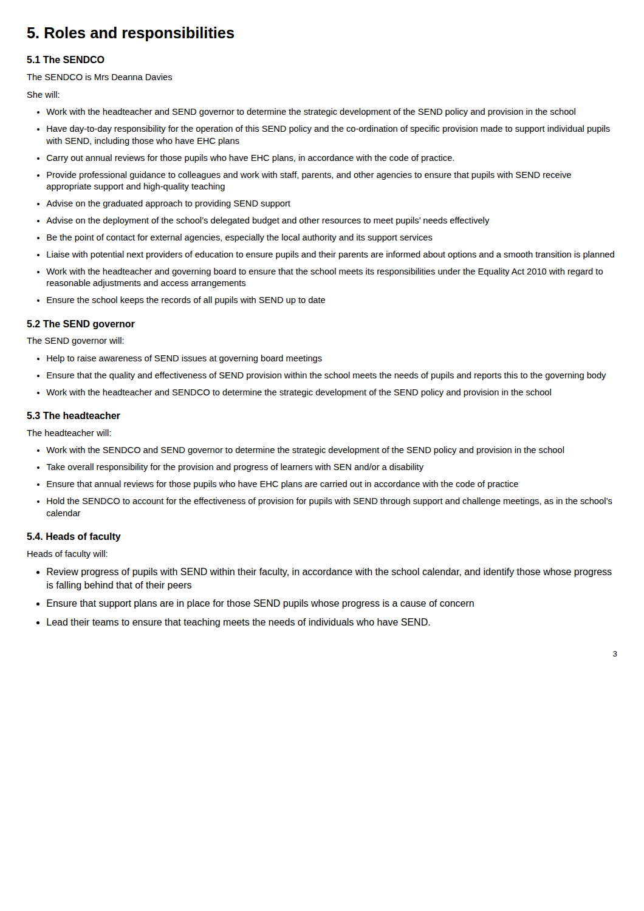5. Roles and responsibilities
5.1 The SENDCO
The SENDCO is Mrs Deanna Davies
She will:
Work with the headteacher and SEND governor to determine the strategic development of the SEND policy and provision in the school
Have day-to-day responsibility for the operation of this SEND policy and the co-ordination of specific provision made to support individual pupils with SEND, including those who have EHC plans
Carry out annual reviews for those pupils who have EHC plans, in accordance with the code of practice.
Provide professional guidance to colleagues and work with staff, parents, and other agencies to ensure that pupils with SEND receive appropriate support and high-quality teaching
Advise on the graduated approach to providing SEND support
Advise on the deployment of the school’s delegated budget and other resources to meet pupils’ needs effectively
Be the point of contact for external agencies, especially the local authority and its support services
Liaise with potential next providers of education to ensure pupils and their parents are informed about options and a smooth transition is planned
Work with the headteacher and governing board to ensure that the school meets its responsibilities under the Equality Act 2010 with regard to reasonable adjustments and access arrangements
Ensure the school keeps the records of all pupils with SEND up to date
5.2 The SEND governor
The SEND governor will:
Help to raise awareness of SEND issues at governing board meetings
Ensure that the quality and effectiveness of SEND provision within the school meets the needs of pupils and reports this to the governing body
Work with the headteacher and SENDCO to determine the strategic development of the SEND policy and provision in the school
5.3 The headteacher
The headteacher will:
Work with the SENDCO and SEND governor to determine the strategic development of the SEND policy and provision in the school
Take overall responsibility for the provision and progress of learners with SEN and/or a disability
Ensure that annual reviews for those pupils who have EHC plans are carried out in accordance with the code of practice
Hold the SENDCO to account for the effectiveness of provision for pupils with SEND through support and challenge meetings, as in the school’s calendar
5.4. Heads of faculty
Heads of faculty will:
Review progress of pupils with SEND within their faculty, in accordance with the school calendar, and identify those whose progress is falling behind that of their peers
Ensure that support plans are in place for those SEND pupils whose progress is a cause of concern
Lead their teams to ensure that teaching meets the needs of individuals who have SEND.
3